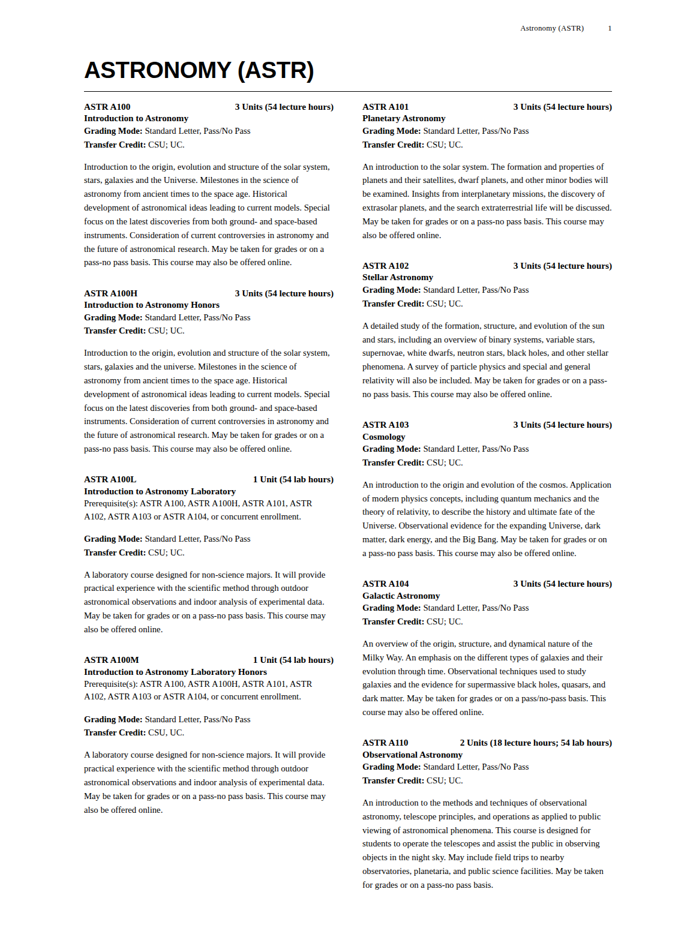Astronomy (ASTR)1
ASTRONOMY (ASTR)
ASTR A100 3 Units (54 lecture hours)
Introduction to Astronomy
Grading Mode: Standard Letter, Pass/No Pass
Transfer Credit: CSU; UC.
Introduction to the origin, evolution and structure of the solar system, stars, galaxies and the Universe. Milestones in the science of astronomy from ancient times to the space age. Historical development of astronomical ideas leading to current models. Special focus on the latest discoveries from both ground- and space-based instruments. Consideration of current controversies in astronomy and the future of astronomical research. May be taken for grades or on a pass-no pass basis. This course may also be offered online.
ASTR A100H 3 Units (54 lecture hours)
Introduction to Astronomy Honors
Grading Mode: Standard Letter, Pass/No Pass
Transfer Credit: CSU; UC.
Introduction to the origin, evolution and structure of the solar system, stars, galaxies and the universe. Milestones in the science of astronomy from ancient times to the space age. Historical development of astronomical ideas leading to current models. Special focus on the latest discoveries from both ground- and space-based instruments. Consideration of current controversies in astronomy and the future of astronomical research. May be taken for grades or on a pass-no pass basis. This course may also be offered online.
ASTR A100L 1 Unit (54 lab hours)
Introduction to Astronomy Laboratory
Prerequisite(s): ASTR A100, ASTR A100H, ASTR A101, ASTR A102, ASTR A103 or ASTR A104, or concurrent enrollment.
Grading Mode: Standard Letter, Pass/No Pass
Transfer Credit: CSU; UC.
A laboratory course designed for non-science majors. It will provide practical experience with the scientific method through outdoor astronomical observations and indoor analysis of experimental data. May be taken for grades or on a pass-no pass basis. This course may also be offered online.
ASTR A100M 1 Unit (54 lab hours)
Introduction to Astronomy Laboratory Honors
Prerequisite(s): ASTR A100, ASTR A100H, ASTR A101, ASTR A102, ASTR A103 or ASTR A104, or concurrent enrollment.
Grading Mode: Standard Letter, Pass/No Pass
Transfer Credit: CSU, UC.
A laboratory course designed for non-science majors. It will provide practical experience with the scientific method through outdoor astronomical observations and indoor analysis of experimental data. May be taken for grades or on a pass-no pass basis. This course may also be offered online.
ASTR A101 3 Units (54 lecture hours)
Planetary Astronomy
Grading Mode: Standard Letter, Pass/No Pass
Transfer Credit: CSU; UC.
An introduction to the solar system. The formation and properties of planets and their satellites, dwarf planets, and other minor bodies will be examined. Insights from interplanetary missions, the discovery of extrasolar planets, and the search extraterrestrial life will be discussed. May be taken for grades or on a pass-no pass basis. This course may also be offered online.
ASTR A102 3 Units (54 lecture hours)
Stellar Astronomy
Grading Mode: Standard Letter, Pass/No Pass
Transfer Credit: CSU; UC.
A detailed study of the formation, structure, and evolution of the sun and stars, including an overview of binary systems, variable stars, supernovae, white dwarfs, neutron stars, black holes, and other stellar phenomena. A survey of particle physics and special and general relativity will also be included. May be taken for grades or on a pass-no pass basis. This course may also be offered online.
ASTR A103 3 Units (54 lecture hours)
Cosmology
Grading Mode: Standard Letter, Pass/No Pass
Transfer Credit: CSU; UC.
An introduction to the origin and evolution of the cosmos. Application of modern physics concepts, including quantum mechanics and the theory of relativity, to describe the history and ultimate fate of the Universe. Observational evidence for the expanding Universe, dark matter, dark energy, and the Big Bang. May be taken for grades or on a pass-no pass basis. This course may also be offered online.
ASTR A104 3 Units (54 lecture hours)
Galactic Astronomy
Grading Mode: Standard Letter, Pass/No Pass
Transfer Credit: CSU; UC.
An overview of the origin, structure, and dynamical nature of the Milky Way. An emphasis on the different types of galaxies and their evolution through time. Observational techniques used to study galaxies and the evidence for supermassive black holes, quasars, and dark matter. May be taken for grades or on a pass/no-pass basis. This course may also be offered online.
ASTR A110 2 Units (18 lecture hours; 54 lab hours)
Observational Astronomy
Grading Mode: Standard Letter, Pass/No Pass
Transfer Credit: CSU; UC.
An introduction to the methods and techniques of observational astronomy, telescope principles, and operations as applied to public viewing of astronomical phenomena. This course is designed for students to operate the telescopes and assist the public in observing objects in the night sky. May include field trips to nearby observatories, planetaria, and public science facilities. May be taken for grades or on a pass-no pass basis.